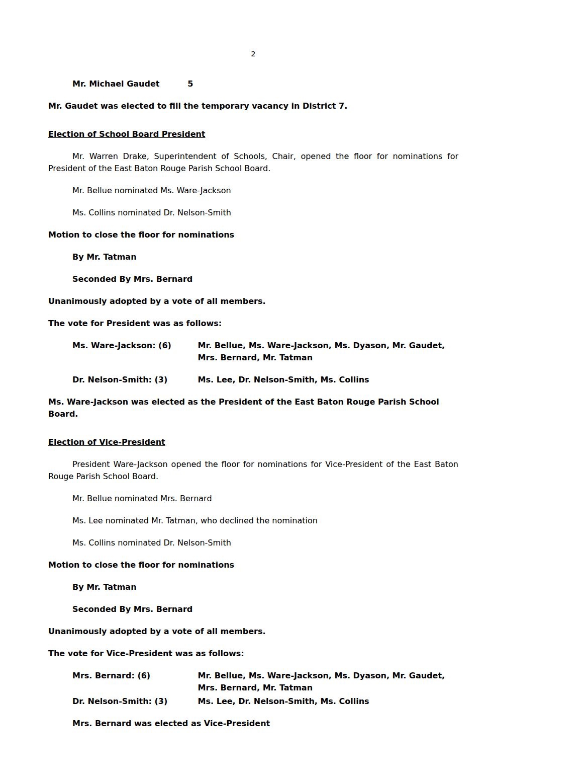2
Mr. Michael Gaudet 5
Mr. Gaudet was elected to fill the temporary vacancy in District 7.
Election of School Board President
Mr. Warren Drake, Superintendent of Schools, Chair, opened the floor for nominations for President of the East Baton Rouge Parish School Board.
Mr. Bellue nominated Ms. Ware-Jackson
Ms. Collins nominated Dr. Nelson-Smith
Motion to close the floor for nominations
By Mr. Tatman
Seconded By Mrs. Bernard
Unanimously adopted by a vote of all members.
The vote for President was as follows:
Ms. Ware-Jackson: (6)
Mr. Bellue, Ms. Ware-Jackson, Ms. Dyason, Mr. Gaudet, Mrs. Bernard, Mr. Tatman
Dr. Nelson-Smith: (3)
Ms. Lee, Dr. Nelson-Smith, Ms. Collins
Ms. Ware-Jackson was elected as the President of the East Baton Rouge Parish School Board.
Election of Vice-President
President Ware-Jackson opened the floor for nominations for Vice-President of the East Baton Rouge Parish School Board.
Mr. Bellue nominated Mrs. Bernard
Ms. Lee nominated Mr. Tatman, who declined the nomination
Ms. Collins nominated Dr. Nelson-Smith
Motion to close the floor for nominations
By Mr. Tatman
Seconded By Mrs. Bernard
Unanimously adopted by a vote of all members.
The vote for Vice-President was as follows:
Mrs. Bernard: (6)
Mr. Bellue, Ms. Ware-Jackson, Ms. Dyason, Mr. Gaudet, Mrs. Bernard, Mr. Tatman
Dr. Nelson-Smith: (3)
Ms. Lee, Dr. Nelson-Smith, Ms. Collins
Mrs. Bernard was elected as Vice-President